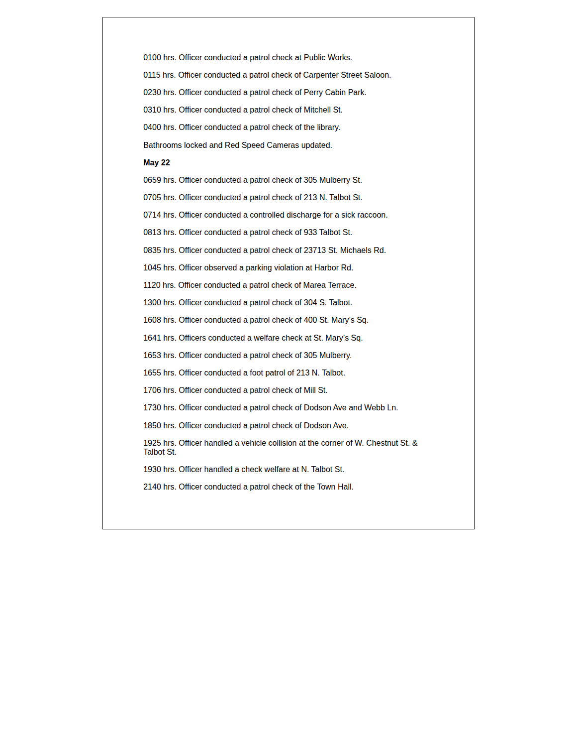0100 hrs. Officer conducted a patrol check at Public Works.
0115 hrs. Officer conducted a patrol check of Carpenter Street Saloon.
0230 hrs. Officer conducted a patrol check of Perry Cabin Park.
0310 hrs. Officer conducted a patrol check of Mitchell St.
0400 hrs. Officer conducted a patrol check of the library.
Bathrooms locked and Red Speed Cameras updated.
May 22
0659 hrs. Officer conducted a patrol check of 305 Mulberry St.
0705 hrs. Officer conducted a patrol check of 213 N. Talbot St.
0714 hrs. Officer conducted a controlled discharge for a sick raccoon.
0813 hrs. Officer conducted a patrol check of 933 Talbot St.
0835 hrs. Officer conducted a patrol check of 23713 St. Michaels Rd.
1045 hrs. Officer observed a parking violation at Harbor Rd.
1120 hrs. Officer conducted a patrol check of Marea Terrace.
1300 hrs. Officer conducted a patrol check of 304 S. Talbot.
1608 hrs. Officer conducted a patrol check of 400 St. Mary’s Sq.
1641 hrs. Officers conducted a welfare check at St. Mary’s Sq.
1653 hrs. Officer conducted a patrol check of 305 Mulberry.
1655 hrs. Officer conducted a foot patrol of 213 N. Talbot.
1706 hrs. Officer conducted a patrol check of Mill St.
1730 hrs. Officer conducted a patrol check of Dodson Ave and Webb Ln.
1850 hrs. Officer conducted a patrol check of Dodson Ave.
1925 hrs. Officer handled a vehicle collision at the corner of W. Chestnut St. & Talbot St.
1930 hrs. Officer handled a check welfare at N. Talbot St.
2140 hrs. Officer conducted a patrol check of the Town Hall.